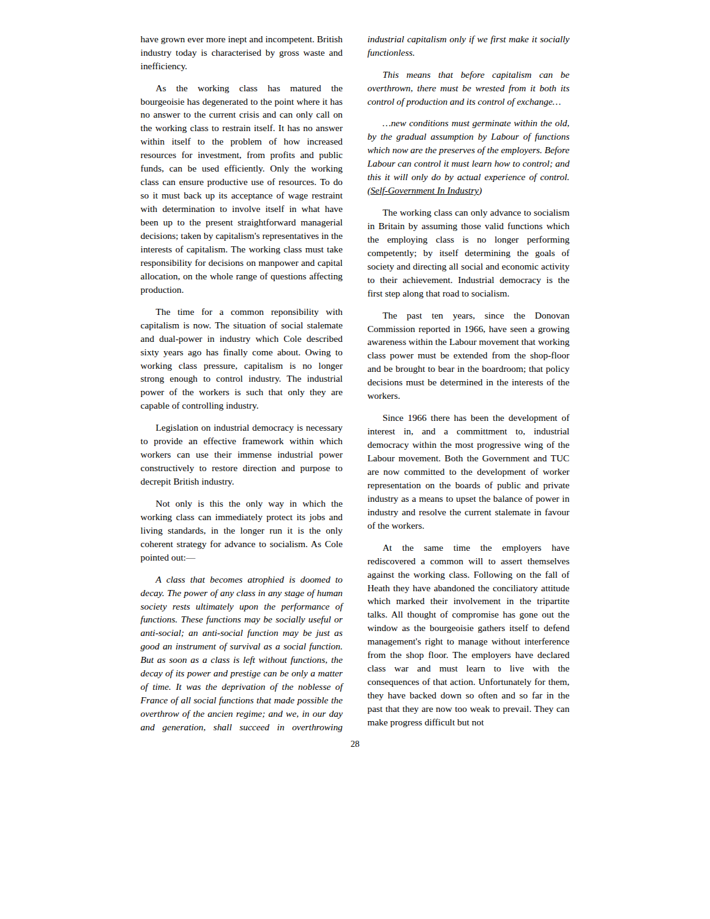have grown ever more inept and incompetent. British industry today is characterised by gross waste and inefficiency.
As the working class has matured the bourgeoisie has degenerated to the point where it has no answer to the current crisis and can only call on the working class to restrain itself. It has no answer within itself to the problem of how increased resources for investment, from profits and public funds, can be used efficiently. Only the working class can ensure productive use of resources. To do so it must back up its acceptance of wage restraint with determination to involve itself in what have been up to the present straightforward managerial decisions; taken by capitalism's representatives in the interests of capitalism. The working class must take responsibility for decisions on manpower and capital allocation, on the whole range of questions affecting production.
The time for a common reponsibility with capitalism is now. The situation of social stalemate and dual-power in industry which Cole described sixty years ago has finally come about. Owing to working class pressure, capitalism is no longer strong enough to control industry. The industrial power of the workers is such that only they are capable of controlling industry.
Legislation on industrial democracy is necessary to provide an effective framework within which workers can use their immense industrial power constructively to restore direction and purpose to decrepit British industry.
Not only is this the only way in which the working class can immediately protect its jobs and living standards, in the longer run it is the only coherent strategy for advance to socialism. As Cole pointed out:—
A class that becomes atrophied is doomed to decay. The power of any class in any stage of human society rests ultimately upon the performance of functions. These functions may be socially useful or anti-social; an anti-social function may be just as good an instrument of survival as a social function. But as soon as a class is left without functions, the decay of its power and prestige can be only a matter of time. It was the deprivation of the noblesse of France of all social functions that made possible the overthrow of the ancien regime; and we, in our day and generation, shall succeed in overthrowing industrial capitalism only if we first make it socially functionless.
This means that before capitalism can be overthrown, there must be wrested from it both its control of production and its control of exchange…
…new conditions must germinate within the old, by the gradual assumption by Labour of functions which now are the preserves of the employers. Before Labour can control it must learn how to control; and this it will only do by actual experience of control. (Self-Government In Industry)
The working class can only advance to socialism in Britain by assuming those valid functions which the employing class is no longer performing competently; by itself determining the goals of society and directing all social and economic activity to their achievement. Industrial democracy is the first step along that road to socialism.
The past ten years, since the Donovan Commission reported in 1966, have seen a growing awareness within the Labour movement that working class power must be extended from the shop-floor and be brought to bear in the boardroom; that policy decisions must be determined in the interests of the workers.
Since 1966 there has been the development of interest in, and a committment to, industrial democracy within the most progressive wing of the Labour movement. Both the Government and TUC are now committed to the development of worker representation on the boards of public and private industry as a means to upset the balance of power in industry and resolve the current stalemate in favour of the workers.
At the same time the employers have rediscovered a common will to assert themselves against the working class. Following on the fall of Heath they have abandoned the conciliatory attitude which marked their involvement in the tripartite talks. All thought of compromise has gone out the window as the bourgeoisie gathers itself to defend management's right to manage without interference from the shop floor. The employers have declared class war and must learn to live with the consequences of that action. Unfortunately for them, they have backed down so often and so far in the past that they are now too weak to prevail. They can make progress difficult but not
28